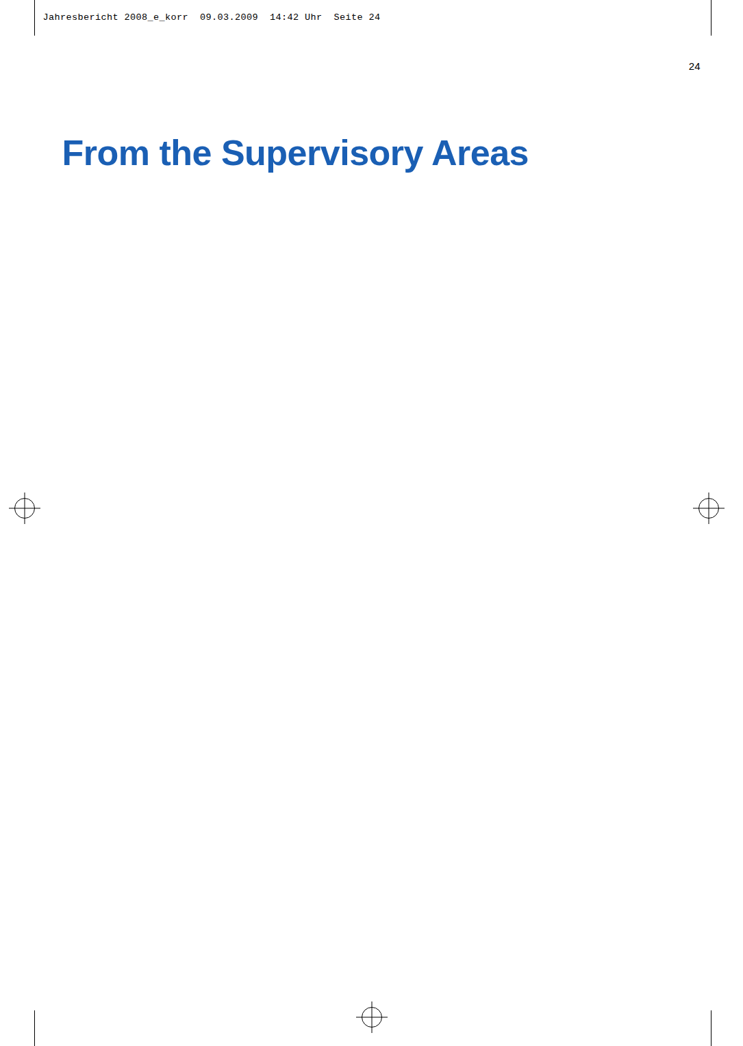Jahresbericht 2008_e_korr 09.03.2009 14:42 Uhr Seite 24
24
From the Supervisory Areas